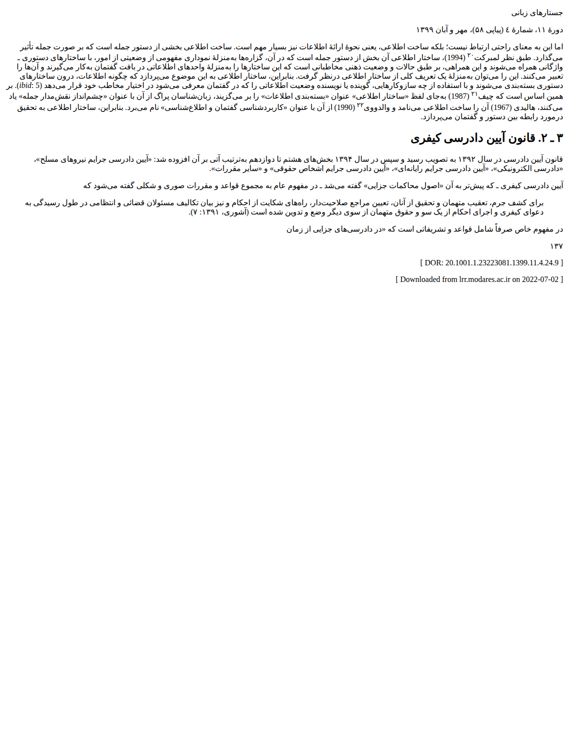جستارهای زبانی
دورهٔ ۱۱، شمارهٔ ٤ (پیاپی ۵۸)، مهر و آبان ۱۳۹۹
اما این به معنای راحتی ارتباط نیست؛ بلکه ساخت اطلاعی، یعنی نحوهٔ ارائهٔ اطلاعات نیز بسیار مهم است. ساخت اطلاعی بخشی از دستور جمله است که بر صورت جمله تأثیر می‌گذارد. طبق نظر لمبرکت۲۰ (1994)، ساختار اطلاعی آن بخش از دستور جمله است که در آن، گزاره‌ها به‌منزلهٔ نموداری مفهومی از وضعیتی از امور، با ساختارهای دستوری ـ واژگانی همراه می‌شوند و این همراهی، بر طبق حالات و وضعیت ذهنی مخاطبانی است که این ساختارها را به‌منزلهٔ واحدهای اطلاعاتی در بافت گفتمان به‌کار می‌گیرند و آن‌ها را تعبیر می‌کنند. این را می‌توان به‌منزلهٔ یک تعریف کلی از ساختار اطلاعی درنظر گرفت. بنابراین، ساختار اطلاعی به این موضوع می‌پردازد که چگونه اطلاعات، درون ساختارهای دستوری بسته‌بندی می‌شوند و با استفاده از چه سازوکارهایی، گوینده یا نویسنده وضعیت اطلاعاتی را که در گفتمان معرفی می‌شود در اختیار مخاطب خود قرار می‌دهد (ibid: 5). بر همین اساس است که چیف۲۱ (1987) به‌جای لفظ «ساختار اطلاعی» عنوان «بسته‌بندی اطلاعات» را بر می‌گزیند، زبان‌شناسان پراگ از آن با عنوان «چشم‌انداز نقش‌مدار جمله» یاد می‌کنند، هالیدی (1967) آن را ساخت اطلاعی می‌نامد و والدووی۲۲ (1990) از آن با عنوان «کاربردشناسی گفتمان و اطلاع‌شناسی» نام می‌برد. بنابراین، ساختار اطلاعی به تحقیق درمورد رابطه بین دستور و گفتمان می‌پردازد.
۳ ـ ۲. قانون آیین دادرسی کیفری
قانون آیین دادرسی در سال ۱۳۹۲ به تصویب رسید و سپس در سال ۱۳۹۴ بخش‌های هشتم تا دوازدهم به‌ترتیب آتی بر آن افزوده شد: «آیین دادرسی جرایم نیروهای مسلح»، «دادرسی الکترونیکی»، «آیین دادرسی جرایم رایانه‌ای»، «آیین دادرسی جرایم اشخاص حقوقی» و «سایر مقررات».
آیین دادرسی کیفری ـ که پیش‌تر به آن «اصول محاکمات جزایی» گفته می‌شد ـ در مفهوم عام به مجموع قواعد و مقررات صوری و شکلی گفته می‌شود که
برای کشف جرم، تعقیب متهمان و تحقیق از آنان، تعیین مراجع صلاحیت‌دار، راه‌های شکایت از احکام و نیز بیان تکالیف مسئولان قضائی و انتظامی در طول رسیدگی به دعوای کیفری و اجرای احکام از یک سو و حقوق متهمان از سوی دیگر وضع و تدوین شده است (آشوری، ۱۳۹۱: ۷).
در مفهوم خاص صرفاً شامل قواعد و تشریفاتی است که «در دادرسی‌های جزایی از زمان
۱۳۷
[ DOR: 20.1001.1.23223081.1399.11.4.24.9 ]
[ Downloaded from lrr.modares.ac.ir on 2022-07-02 ]